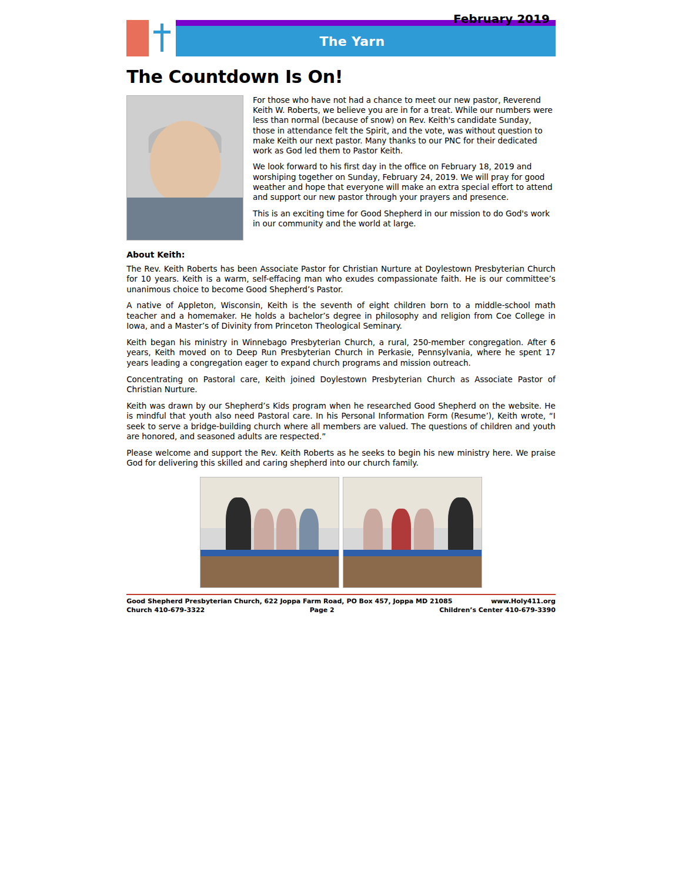The Yarn
February 2019
The Countdown Is On!
For those who have not had a chance to meet our new pastor, Reverend Keith W. Roberts, we believe you are in for a treat. While our numbers were less than normal (because of snow) on Rev. Keith's candidate Sunday, those in attendance felt the Spirit, and the vote, was without question to make Keith our next pastor. Many thanks to our PNC for their dedicated work as God led them to Pastor Keith.
We look forward to his first day in the office on February 18, 2019 and worshiping together on Sunday, February 24, 2019. We will pray for good weather and hope that everyone will make an extra special effort to attend and support our new pastor through your prayers and presence.
This is an exciting time for Good Shepherd in our mission to do God's work in our community and the world at large.
About Keith:
The Rev. Keith Roberts has been Associate Pastor for Christian Nurture at Doylestown Presbyterian Church for 10 years. Keith is a warm, self-effacing man who exudes compassionate faith. He is our committee’s unanimous choice to become Good Shepherd’s Pastor.
A native of Appleton, Wisconsin, Keith is the seventh of eight children born to a middle-school math teacher and a homemaker. He holds a bachelor’s degree in philosophy and religion from Coe College in Iowa, and a Master’s of Divinity from Princeton Theological Seminary.
Keith began his ministry in Winnebago Presbyterian Church, a rural, 250-member congregation. After 6 years, Keith moved on to Deep Run Presbyterian Church in Perkasie, Pennsylvania, where he spent 17 years leading a congregation eager to expand church programs and mission outreach.
Concentrating on Pastoral care, Keith joined Doylestown Presbyterian Church as Associate Pastor of Christian Nurture.
Keith was drawn by our Shepherd’s Kids program when he researched Good Shepherd on the website. He is mindful that youth also need Pastoral care. In his Personal Information Form (Resume’), Keith wrote, “I seek to serve a bridge-building church where all members are valued. The questions of children and youth are honored, and seasoned adults are respected.”
Please welcome and support the Rev. Keith Roberts as he seeks to begin his new ministry here. We praise God for delivering this skilled and caring shepherd into our church family.
Good Shepherd Presbyterian Church, 622 Joppa Farm Road, PO Box 457, Joppa MD 21085 www.Holy411.org
Church 410-679-3322 Page 2 Children’s Center 410-679-3390